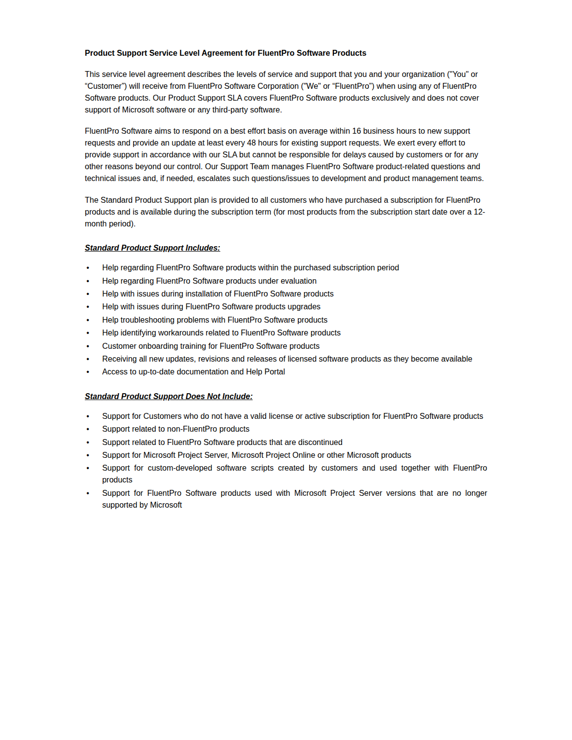Product Support Service Level Agreement for FluentPro Software Products
This service level agreement describes the levels of service and support that you and your organization ("You" or “Customer”) will receive from FluentPro Software Corporation ("We" or “FluentPro”) when using any of FluentPro Software products. Our Product Support SLA covers FluentPro Software products exclusively and does not cover support of Microsoft software or any third-party software.
FluentPro Software aims to respond on a best effort basis on average within 16 business hours to new support requests and provide an update at least every 48 hours for existing support requests. We exert every effort to provide support in accordance with our SLA but cannot be responsible for delays caused by customers or for any other reasons beyond our control. Our Support Team manages FluentPro Software product-related questions and technical issues and, if needed, escalates such questions/issues to development and product management teams.
The Standard Product Support plan is provided to all customers who have purchased a subscription for FluentPro products and is available during the subscription term (for most products from the subscription start date over a 12-month period).
Standard Product Support Includes:
Help regarding FluentPro Software products within the purchased subscription period
Help regarding FluentPro Software products under evaluation
Help with issues during installation of FluentPro Software products
Help with issues during FluentPro Software products upgrades
Help troubleshooting problems with FluentPro Software products
Help identifying workarounds related to FluentPro Software products
Customer onboarding training for FluentPro Software products
Receiving all new updates, revisions and releases of licensed software products as they become available
Access to up-to-date documentation and Help Portal
Standard Product Support Does Not Include:
Support for Customers who do not have a valid license or active subscription for FluentPro Software products
Support related to non-FluentPro products
Support related to FluentPro Software products that are discontinued
Support for Microsoft Project Server, Microsoft Project Online or other Microsoft products
Support for custom-developed software scripts created by customers and used together with FluentPro products
Support for FluentPro Software products used with Microsoft Project Server versions that are no longer supported by Microsoft